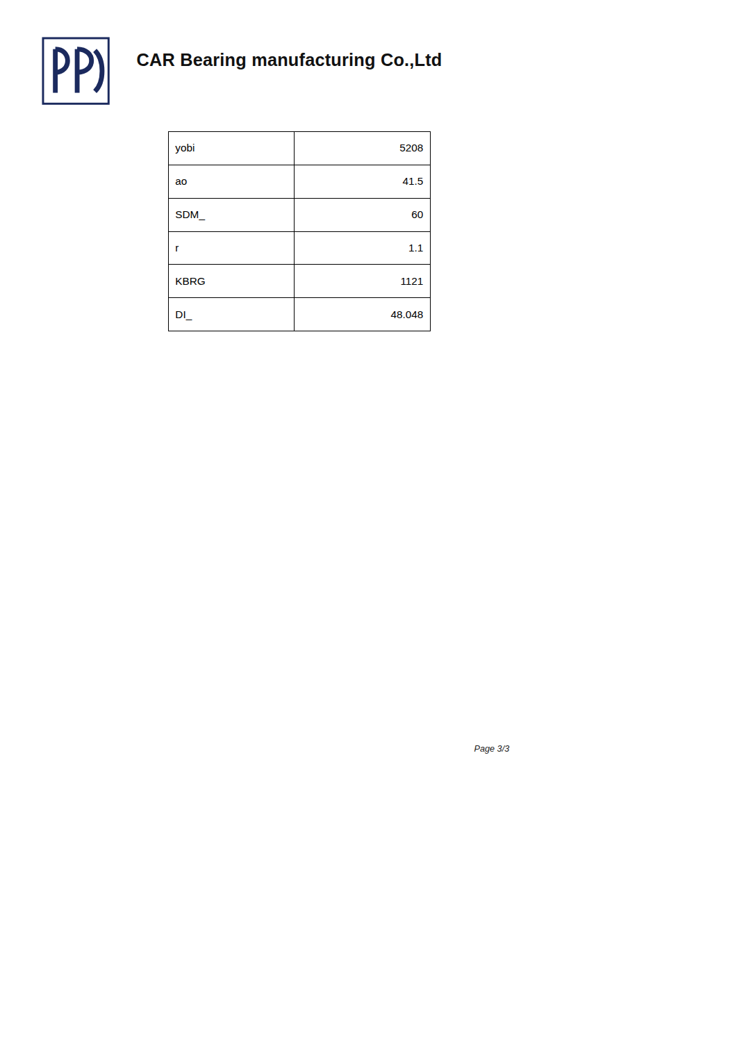CAR Bearing manufacturing Co.,Ltd
| yobi | 5208 |
| ao | 41.5 |
| SDM_ | 60 |
| r | 1.1 |
| KBRG | 1121 |
| DI_ | 48.048 |
Page 3/3